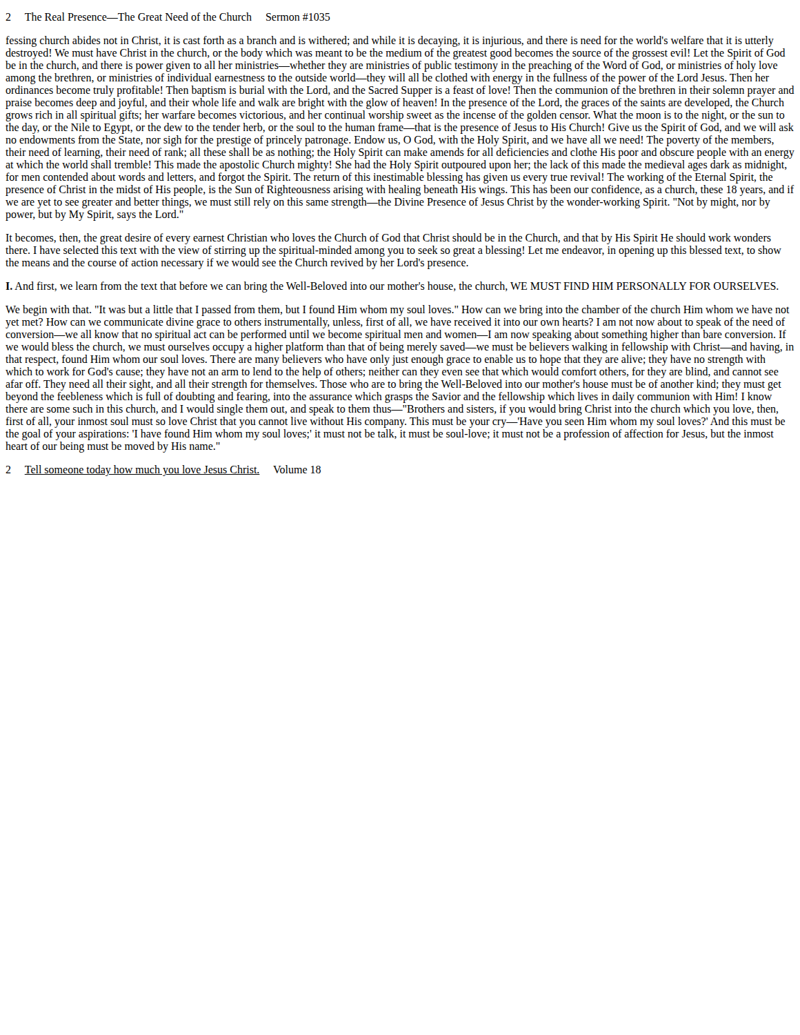2 The Real Presence—The Great Need of the Church Sermon #1035
fessing church abides not in Christ, it is cast forth as a branch and is withered; and while it is decaying, it is injurious, and there is need for the world's welfare that it is utterly destroyed! We must have Christ in the church, or the body which was meant to be the medium of the greatest good becomes the source of the grossest evil! Let the Spirit of God be in the church, and there is power given to all her ministries—whether they are ministries of public testimony in the preaching of the Word of God, or ministries of holy love among the brethren, or ministries of individual earnestness to the outside world—they will all be clothed with energy in the fullness of the power of the Lord Jesus. Then her ordinances become truly profitable! Then baptism is burial with the Lord, and the Sacred Supper is a feast of love! Then the communion of the brethren in their solemn prayer and praise becomes deep and joyful, and their whole life and walk are bright with the glow of heaven! In the presence of the Lord, the graces of the saints are developed, the Church grows rich in all spiritual gifts; her warfare becomes victorious, and her continual worship sweet as the incense of the golden censor. What the moon is to the night, or the sun to the day, or the Nile to Egypt, or the dew to the tender herb, or the soul to the human frame—that is the presence of Jesus to His Church! Give us the Spirit of God, and we will ask no endowments from the State, nor sigh for the prestige of princely patronage. Endow us, O God, with the Holy Spirit, and we have all we need! The poverty of the members, their need of learning, their need of rank; all these shall be as nothing; the Holy Spirit can make amends for all deficiencies and clothe His poor and obscure people with an energy at which the world shall tremble! This made the apostolic Church mighty! She had the Holy Spirit outpoured upon her; the lack of this made the medieval ages dark as midnight, for men contended about words and letters, and forgot the Spirit. The return of this inestimable blessing has given us every true revival! The working of the Eternal Spirit, the presence of Christ in the midst of His people, is the Sun of Righteousness arising with healing beneath His wings. This has been our confidence, as a church, these 18 years, and if we are yet to see greater and better things, we must still rely on this same strength—the Divine Presence of Jesus Christ by the wonder-working Spirit. "Not by might, nor by power, but by My Spirit, says the Lord."
It becomes, then, the great desire of every earnest Christian who loves the Church of God that Christ should be in the Church, and that by His Spirit He should work wonders there. I have selected this text with the view of stirring up the spiritual-minded among you to seek so great a blessing! Let me endeavor, in opening up this blessed text, to show the means and the course of action necessary if we would see the Church revived by her Lord's presence.
I. And first, we learn from the text that before we can bring the Well-Beloved into our mother's house, the church, WE MUST FIND HIM PERSONALLY FOR OURSELVES.
We begin with that. "It was but a little that I passed from them, but I found Him whom my soul loves." How can we bring into the chamber of the church Him whom we have not yet met? How can we communicate divine grace to others instrumentally, unless, first of all, we have received it into our own hearts? I am not now about to speak of the need of conversion—we all know that no spiritual act can be performed until we become spiritual men and women—I am now speaking about something higher than bare conversion. If we would bless the church, we must ourselves occupy a higher platform than that of being merely saved—we must be believers walking in fellowship with Christ—and having, in that respect, found Him whom our soul loves. There are many believers who have only just enough grace to enable us to hope that they are alive; they have no strength with which to work for God's cause; they have not an arm to lend to the help of others; neither can they even see that which would comfort others, for they are blind, and cannot see afar off. They need all their sight, and all their strength for themselves. Those who are to bring the Well-Beloved into our mother's house must be of another kind; they must get beyond the feebleness which is full of doubting and fearing, into the assurance which grasps the Savior and the fellowship which lives in daily communion with Him! I know there are some such in this church, and I would single them out, and speak to them thus—"Brothers and sisters, if you would bring Christ into the church which you love, then, first of all, your inmost soul must so love Christ that you cannot live without His company. This must be your cry—'Have you seen Him whom my soul loves?' And this must be the goal of your aspirations: 'I have found Him whom my soul loves;' it must not be talk, it must be soul-love; it must not be a profession of affection for Jesus, but the inmost heart of our being must be moved by His name."
2 Tell someone today how much you love Jesus Christ. Volume 18